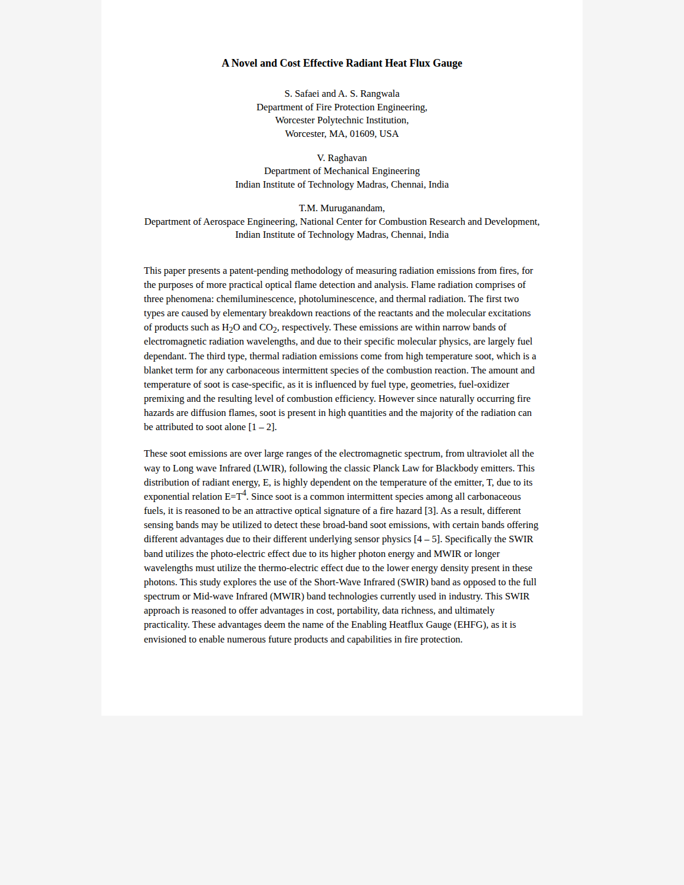A Novel and Cost Effective Radiant Heat Flux Gauge
S. Safaei and A. S. Rangwala
Department of Fire Protection Engineering,
Worcester Polytechnic Institution,
Worcester, MA, 01609, USA
V. Raghavan
Department of Mechanical Engineering
Indian Institute of Technology Madras, Chennai, India
T.M. Muruganandam,
Department of Aerospace Engineering, National Center for Combustion Research and Development,
Indian Institute of Technology Madras, Chennai, India
This paper presents a patent-pending methodology of measuring radiation emissions from fires, for the purposes of more practical optical flame detection and analysis. Flame radiation comprises of three phenomena: chemiluminescence, photoluminescence, and thermal radiation. The first two types are caused by elementary breakdown reactions of the reactants and the molecular excitations of products such as H2O and CO2, respectively. These emissions are within narrow bands of electromagnetic radiation wavelengths, and due to their specific molecular physics, are largely fuel dependant. The third type, thermal radiation emissions come from high temperature soot, which is a blanket term for any carbonaceous intermittent species of the combustion reaction. The amount and temperature of soot is case-specific, as it is influenced by fuel type, geometries, fuel-oxidizer premixing and the resulting level of combustion efficiency. However since naturally occurring fire hazards are diffusion flames, soot is present in high quantities and the majority of the radiation can be attributed to soot alone [1 – 2].
These soot emissions are over large ranges of the electromagnetic spectrum, from ultraviolet all the way to Long wave Infrared (LWIR), following the classic Planck Law for Blackbody emitters. This distribution of radiant energy, E, is highly dependent on the temperature of the emitter, T, due to its exponential relation E=T4. Since soot is a common intermittent species among all carbonaceous fuels, it is reasoned to be an attractive optical signature of a fire hazard [3]. As a result, different sensing bands may be utilized to detect these broad-band soot emissions, with certain bands offering different advantages due to their different underlying sensor physics [4 – 5]. Specifically the SWIR band utilizes the photo-electric effect due to its higher photon energy and MWIR or longer wavelengths must utilize the thermo-electric effect due to the lower energy density present in these photons. This study explores the use of the Short-Wave Infrared (SWIR) band as opposed to the full spectrum or Mid-wave Infrared (MWIR) band technologies currently used in industry. This SWIR approach is reasoned to offer advantages in cost, portability, data richness, and ultimately practicality. These advantages deem the name of the Enabling Heatflux Gauge (EHFG), as it is envisioned to enable numerous future products and capabilities in fire protection.